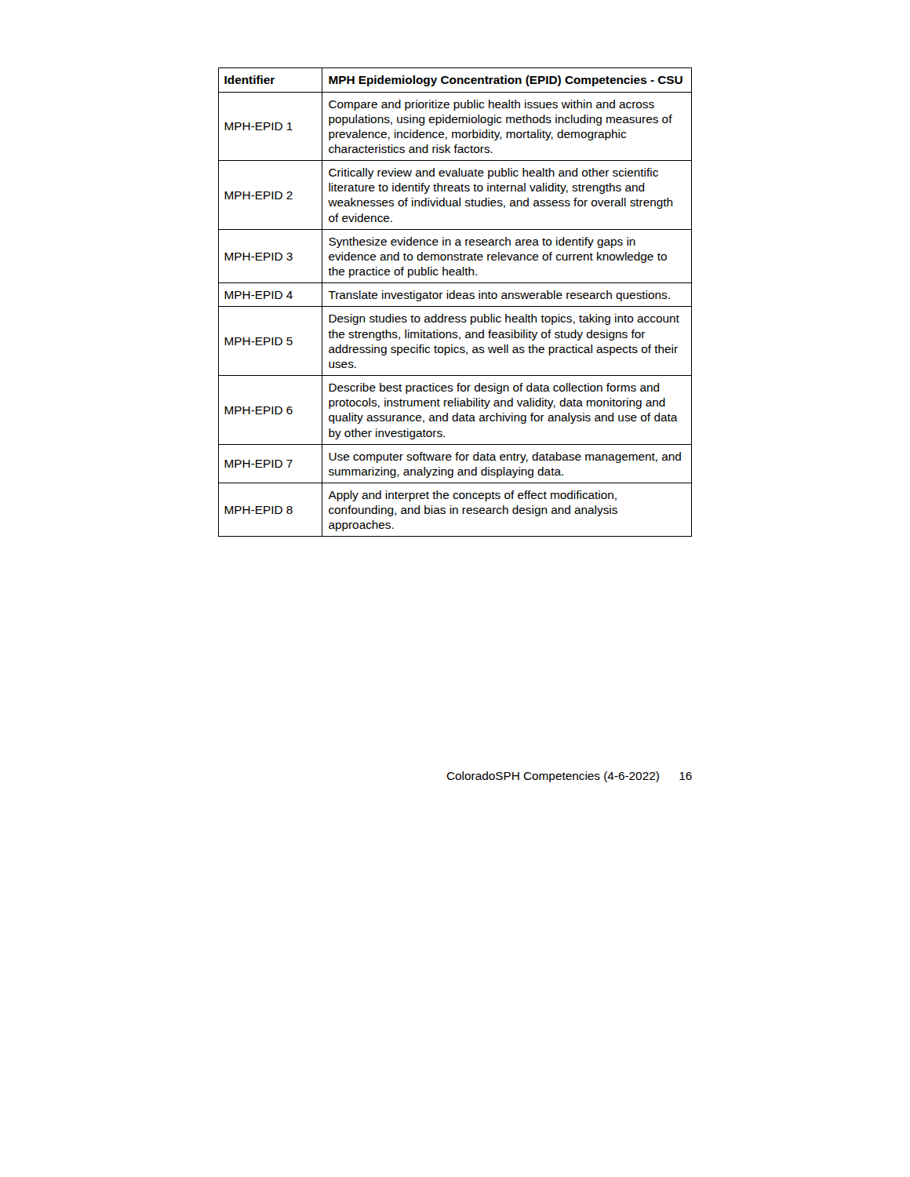| Identifier | MPH Epidemiology Concentration (EPID) Competencies - CSU |
| --- | --- |
| MPH-EPID 1 | Compare and prioritize public health issues within and across populations, using epidemiologic methods including measures of prevalence, incidence, morbidity, mortality, demographic characteristics and risk factors. |
| MPH-EPID 2 | Critically review and evaluate public health and other scientific literature to identify threats to internal validity, strengths and weaknesses of individual studies, and assess for overall strength of evidence. |
| MPH-EPID 3 | Synthesize evidence in a research area to identify gaps in evidence and to demonstrate relevance of current knowledge to the practice of public health. |
| MPH-EPID 4 | Translate investigator ideas into answerable research questions. |
| MPH-EPID 5 | Design studies to address public health topics, taking into account the strengths, limitations, and feasibility of study designs for addressing specific topics, as well as the practical aspects of their uses. |
| MPH-EPID 6 | Describe best practices for design of data collection forms and protocols, instrument reliability and validity, data monitoring and quality assurance, and data archiving for analysis and use of data by other investigators. |
| MPH-EPID 7 | Use computer software for data entry, database management, and summarizing, analyzing and displaying data. |
| MPH-EPID 8 | Apply and interpret the concepts of effect modification, confounding, and bias in research design and analysis approaches. |
ColoradoSPH Competencies (4-6-2022)16